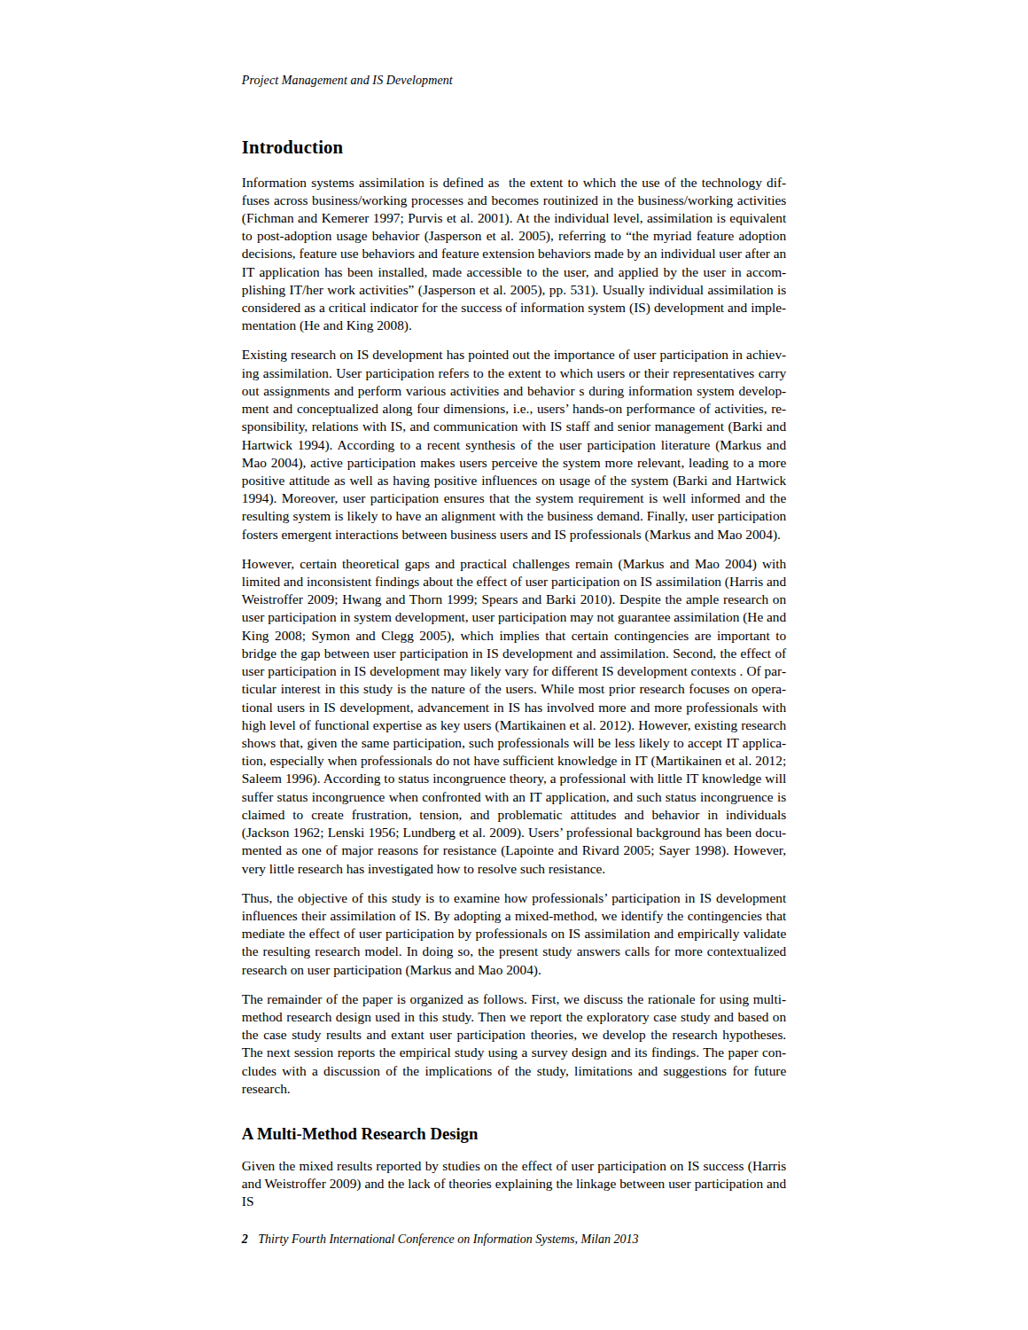Project Management and IS Development
Introduction
Information systems assimilation is defined as the extent to which the use of the technology diffuses across business/working processes and becomes routinized in the business/working activities (Fichman and Kemerer 1997; Purvis et al. 2001). At the individual level, assimilation is equivalent to post-adoption usage behavior (Jasperson et al. 2005), referring to “the myriad feature adoption decisions, feature use behaviors and feature extension behaviors made by an individual user after an IT application has been installed, made accessible to the user, and applied by the user in accomplishing IT/her work activities” (Jasperson et al. 2005), pp. 531). Usually individual assimilation is considered as a critical indicator for the success of information system (IS) development and implementation (He and King 2008).
Existing research on IS development has pointed out the importance of user participation in achieving assimilation. User participation refers to the extent to which users or their representatives carry out assignments and perform various activities and behavior s during information system development and conceptualized along four dimensions, i.e., users’ hands-on performance of activities, responsibility, relations with IS, and communication with IS staff and senior management (Barki and Hartwick 1994). According to a recent synthesis of the user participation literature (Markus and Mao 2004), active participation makes users perceive the system more relevant, leading to a more positive attitude as well as having positive influences on usage of the system (Barki and Hartwick 1994). Moreover, user participation ensures that the system requirement is well informed and the resulting system is likely to have an alignment with the business demand. Finally, user participation fosters emergent interactions between business users and IS professionals (Markus and Mao 2004).
However, certain theoretical gaps and practical challenges remain (Markus and Mao 2004) with limited and inconsistent findings about the effect of user participation on IS assimilation (Harris and Weistroffer 2009; Hwang and Thorn 1999; Spears and Barki 2010). Despite the ample research on user participation in system development, user participation may not guarantee assimilation (He and King 2008; Symon and Clegg 2005), which implies that certain contingencies are important to bridge the gap between user participation in IS development and assimilation. Second, the effect of user participation in IS development may likely vary for different IS development contexts . Of particular interest in this study is the nature of the users. While most prior research focuses on operational users in IS development, advancement in IS has involved more and more professionals with high level of functional expertise as key users (Martikainen et al. 2012). However, existing research shows that, given the same participation, such professionals will be less likely to accept IT application, especially when professionals do not have sufficient knowledge in IT (Martikainen et al. 2012; Saleem 1996). According to status incongruence theory, a professional with little IT knowledge will suffer status incongruence when confronted with an IT application, and such status incongruence is claimed to create frustration, tension, and problematic attitudes and behavior in individuals (Jackson 1962; Lenski 1956; Lundberg et al. 2009). Users’ professional background has been documented as one of major reasons for resistance (Lapointe and Rivard 2005; Sayer 1998). However, very little research has investigated how to resolve such resistance.
Thus, the objective of this study is to examine how professionals’ participation in IS development influences their assimilation of IS. By adopting a mixed-method, we identify the contingencies that mediate the effect of user participation by professionals on IS assimilation and empirically validate the resulting research model. In doing so, the present study answers calls for more contextualized research on user participation (Markus and Mao 2004).
The remainder of the paper is organized as follows. First, we discuss the rationale for using multi-method research design used in this study. Then we report the exploratory case study and based on the case study results and extant user participation theories, we develop the research hypotheses. The next session reports the empirical study using a survey design and its findings. The paper concludes with a discussion of the implications of the study, limitations and suggestions for future research.
A Multi-Method Research Design
Given the mixed results reported by studies on the effect of user participation on IS success (Harris and Weistroffer 2009) and the lack of theories explaining the linkage between user participation and IS
2 Thirty Fourth International Conference on Information Systems, Milan 2013